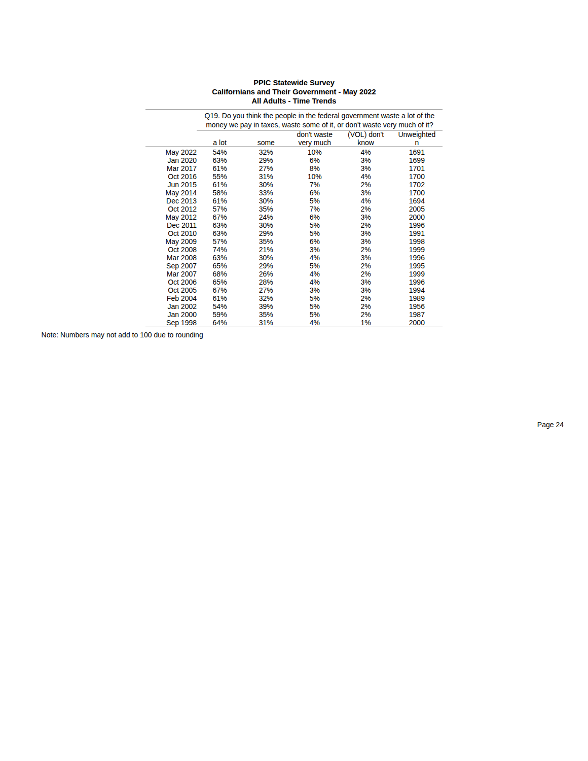PPIC Statewide Survey
Californians and Their Government - May 2022
All Adults - Time Trends
| | Q19. Do you think the people in the federal government waste a lot of the money we pay in taxes, waste some of it, or don't waste very much of it? |
| | | | don't waste | (VOL) don't | Unweighted |
| | a lot | some | very much | know | n |
| May 2022 | 54% | 32% | 10% | 4% | 1691 |
| Jan 2020 | 63% | 29% | 6% | 3% | 1699 |
| Mar 2017 | 61% | 27% | 8% | 3% | 1701 |
| Oct 2016 | 55% | 31% | 10% | 4% | 1700 |
| Jun 2015 | 61% | 30% | 7% | 2% | 1702 |
| May 2014 | 58% | 33% | 6% | 3% | 1700 |
| Dec 2013 | 61% | 30% | 5% | 4% | 1694 |
| Oct 2012 | 57% | 35% | 7% | 2% | 2005 |
| May 2012 | 67% | 24% | 6% | 3% | 2000 |
| Dec 2011 | 63% | 30% | 5% | 2% | 1996 |
| Oct 2010 | 63% | 29% | 5% | 3% | 1991 |
| May 2009 | 57% | 35% | 6% | 3% | 1998 |
| Oct 2008 | 74% | 21% | 3% | 2% | 1999 |
| Mar 2008 | 63% | 30% | 4% | 3% | 1996 |
| Sep 2007 | 65% | 29% | 5% | 2% | 1995 |
| Mar 2007 | 68% | 26% | 4% | 2% | 1999 |
| Oct 2006 | 65% | 28% | 4% | 3% | 1996 |
| Oct 2005 | 67% | 27% | 3% | 3% | 1994 |
| Feb 2004 | 61% | 32% | 5% | 2% | 1989 |
| Jan 2002 | 54% | 39% | 5% | 2% | 1956 |
| Jan 2000 | 59% | 35% | 5% | 2% | 1987 |
| Sep 1998 | 64% | 31% | 4% | 1% | 2000 |
Note: Numbers may not add to 100 due to rounding
Page 24